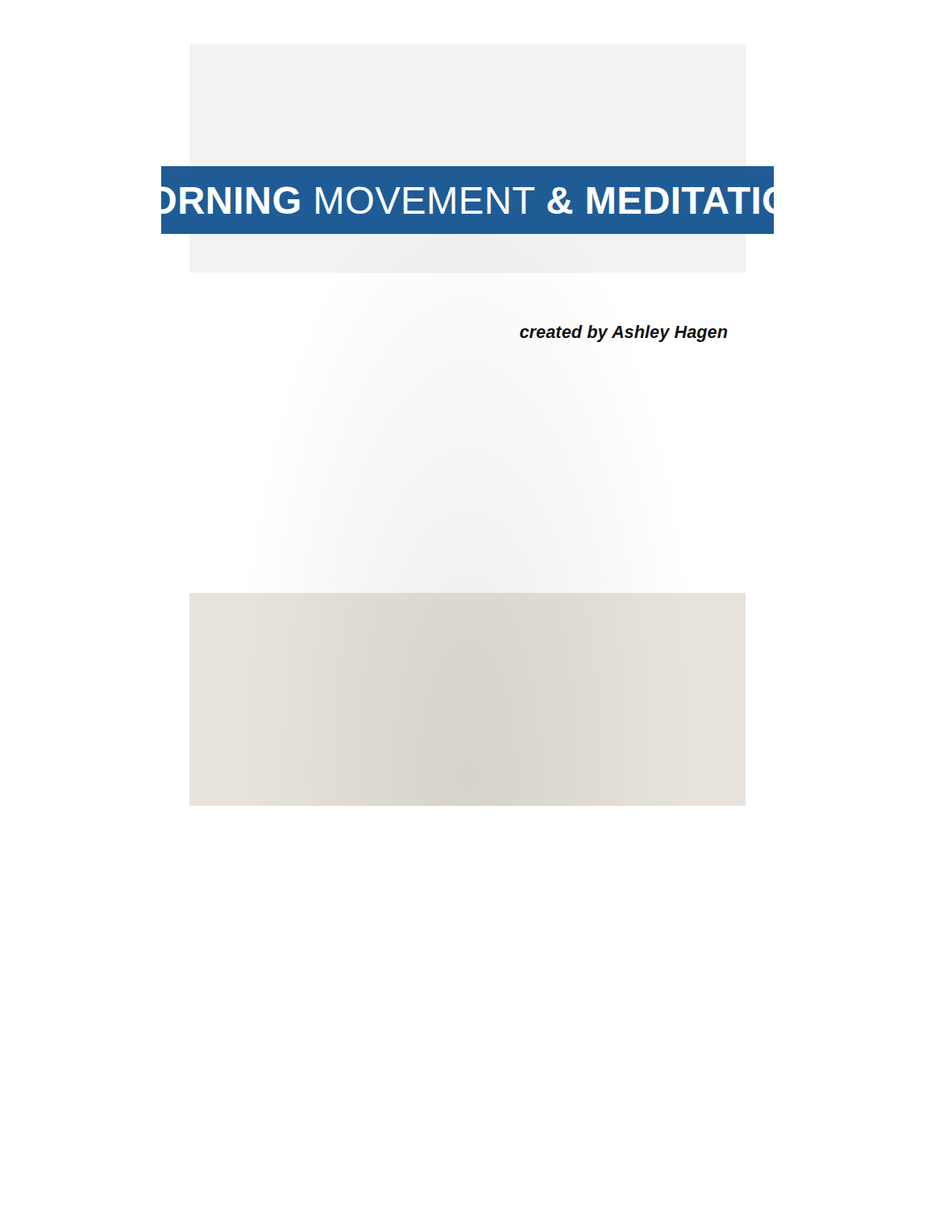Morning Movement & Meditation
created by Ashley Hagen